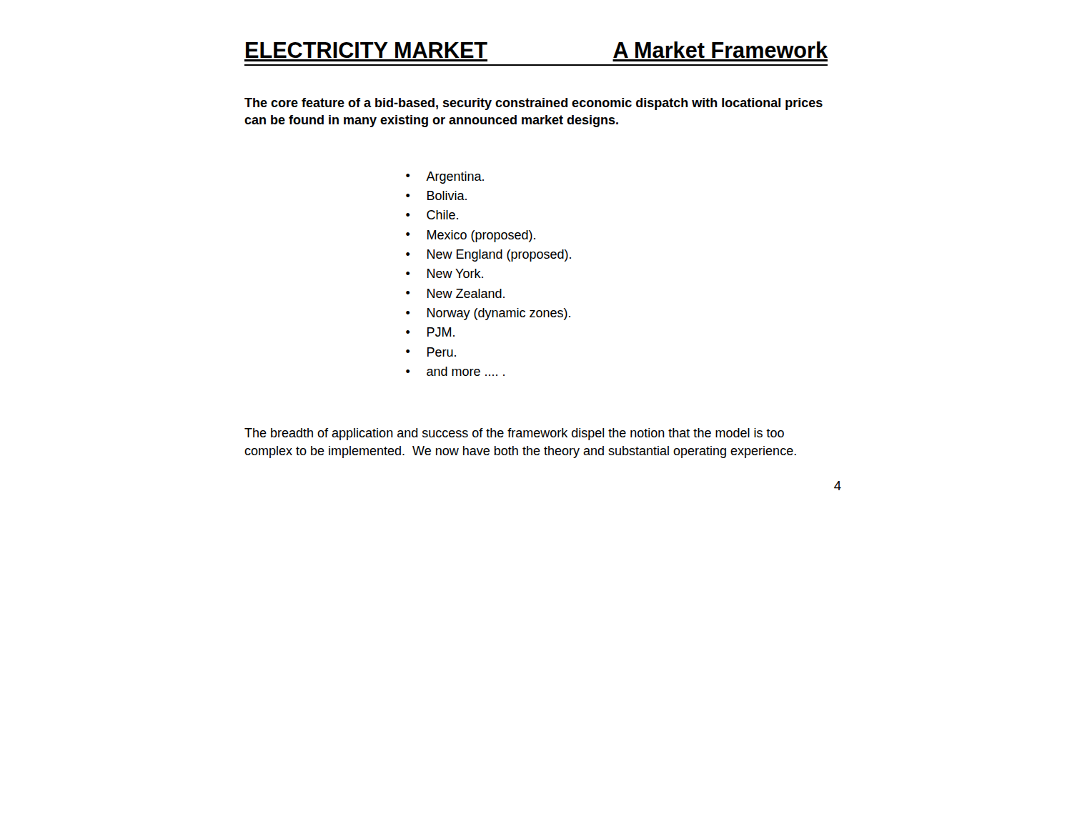ELECTRICITY MARKET A Market Framework
The core feature of a bid-based, security constrained economic dispatch with locational prices can be found in many existing or announced market designs.
Argentina.
Bolivia.
Chile.
Mexico (proposed).
New England (proposed).
New York.
New Zealand.
Norway (dynamic zones).
PJM.
Peru.
and more .... .
The breadth of application and success of the framework dispel the notion that the model is too complex to be implemented. We now have both the theory and substantial operating experience.
4